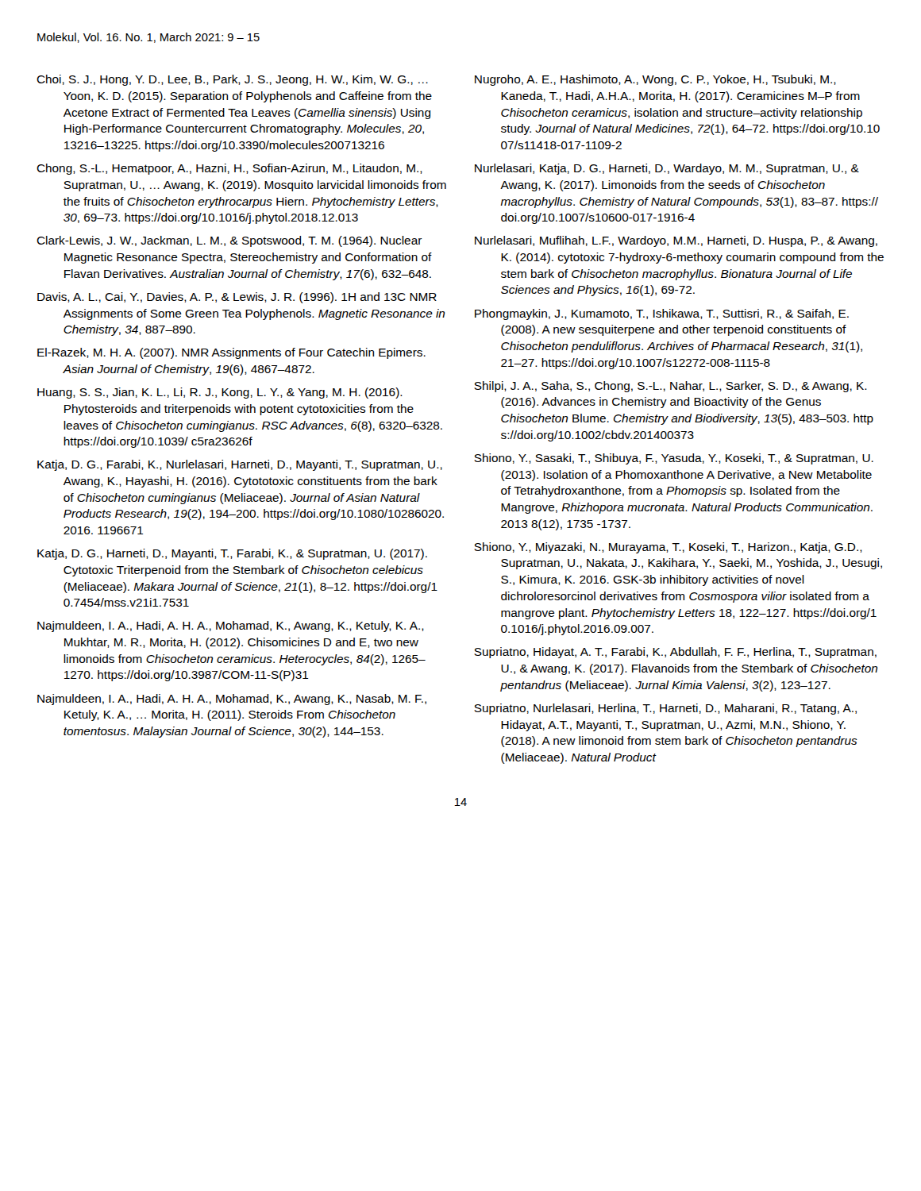Molekul, Vol. 16. No. 1, March 2021: 9 – 15
Choi, S. J., Hong, Y. D., Lee, B., Park, J. S., Jeong, H. W., Kim, W. G., … Yoon, K. D. (2015). Separation of Polyphenols and Caffeine from the Acetone Extract of Fermented Tea Leaves (Camellia sinensis) Using High-Performance Countercurrent Chromatography. Molecules, 20, 13216–13225. https://doi.org/10.3390/molecules200713216
Chong, S.-L., Hematpoor, A., Hazni, H., Sofian-Azirun, M., Litaudon, M., Supratman, U., … Awang, K. (2019). Mosquito larvicidal limonoids from the fruits of Chisocheton erythrocarpus Hiern. Phytochemistry Letters, 30, 69–73. https://doi.org/10.1016/j.phytol.2018.12.013
Clark-Lewis, J. W., Jackman, L. M., & Spotswood, T. M. (1964). Nuclear Magnetic Resonance Spectra, Stereochemistry and Conformation of Flavan Derivatives. Australian Journal of Chemistry, 17(6), 632–648.
Davis, A. L., Cai, Y., Davies, A. P., & Lewis, J. R. (1996). 1H and 13C NMR Assignments of Some Green Tea Polyphenols. Magnetic Resonance in Chemistry, 34, 887–890.
El-Razek, M. H. A. (2007). NMR Assignments of Four Catechin Epimers. Asian Journal of Chemistry, 19(6), 4867–4872.
Huang, S. S., Jian, K. L., Li, R. J., Kong, L. Y., & Yang, M. H. (2016). Phytosteroids and triterpenoids with potent cytotoxicities from the leaves of Chisocheton cumingianus. RSC Advances, 6(8), 6320–6328. https://doi.org/10.1039/ c5ra23626f
Katja, D. G., Farabi, K., Nurlelasari, Harneti, D., Mayanti, T., Supratman, U., Awang, K., Hayashi, H. (2016). Cytototoxic constituents from the bark of Chisocheton cumingianus (Meliaceae). Journal of Asian Natural Products Research, 19(2), 194–200. https://doi.org/10.1080/10286020.2016. 1196671
Katja, D. G., Harneti, D., Mayanti, T., Farabi, K., & Supratman, U. (2017). Cytotoxic Triterpenoid from the Stembark of Chisocheton celebicus (Meliaceae). Makara Journal of Science, 21(1), 8–12. https://doi.org/10.7454/mss.v21i1.7531
Najmuldeen, I. A., Hadi, A. H. A., Mohamad, K., Awang, K., Ketuly, K. A., Mukhtar, M. R., Morita, H. (2012). Chisomicines D and E, two new limonoids from Chisocheton ceramicus. Heterocycles, 84(2), 1265–1270. https://doi.org/10.3987/COM-11-S(P)31
Najmuldeen, I. A., Hadi, A. H. A., Mohamad, K., Awang, K., Nasab, M. F., Ketuly, K. A., … Morita, H. (2011). Steroids From Chisocheton tomentosus. Malaysian Journal of Science, 30(2), 144–153.
Nugroho, A. E., Hashimoto, A., Wong, C. P., Yokoe, H., Tsubuki, M., Kaneda, T., Hadi, A.H.A., Morita, H. (2017). Ceramicines M–P from Chisocheton ceramicus, isolation and structure–activity relationship study. Journal of Natural Medicines, 72(1), 64–72. https://doi.org/10.1007/s11418-017-1109-2
Nurlelasari, Katja, D. G., Harneti, D., Wardayo, M. M., Supratman, U., & Awang, K. (2017). Limonoids from the seeds of Chisocheton macrophyllus. Chemistry of Natural Compounds, 53(1), 83–87. https://doi.org/10.1007/s10600-017-1916-4
Nurlelasari, Muflihah, L.F., Wardoyo, M.M., Harneti, D. Huspa, P., & Awang, K. (2014). cytotoxic 7-hydroxy-6-methoxy coumarin compound from the stem bark of Chisocheton macrophyllus. Bionatura Journal of Life Sciences and Physics, 16(1), 69-72.
Phongmaykin, J., Kumamoto, T., Ishikawa, T., Suttisri, R., & Saifah, E. (2008). A new sesquiterpene and other terpenoid constituents of Chisocheton penduliflorus. Archives of Pharmacal Research, 31(1), 21–27. https://doi.org/10.1007/s12272-008-1115-8
Shilpi, J. A., Saha, S., Chong, S.-L., Nahar, L., Sarker, S. D., & Awang, K. (2016). Advances in Chemistry and Bioactivity of the Genus Chisocheton Blume. Chemistry and Biodiversity, 13(5), 483–503. https://doi.org/10.1002/cbdv.201400373
Shiono, Y., Sasaki, T., Shibuya, F., Yasuda, Y., Koseki, T., & Supratman, U. (2013). Isolation of a Phomoxanthone A Derivative, a New Metabolite of Tetrahydroxanthone, from a Phomopsis sp. Isolated from the Mangrove, Rhizhopora mucronata. Natural Products Communication. 2013 8(12), 1735 -1737.
Shiono, Y., Miyazaki, N., Murayama, T., Koseki, T., Harizon., Katja, G.D., Supratman, U., Nakata, J., Kakihara, Y., Saeki, M., Yoshida, J., Uesugi, S., Kimura, K. 2016. GSK-3b inhibitory activities of novel dichroloresorcinol derivatives from Cosmospora vilior isolated from a mangrove plant. Phytochemistry Letters 18, 122–127. https://doi.org/10.1016/j.phytol.2016.09.007.
Supriatno, Hidayat, A. T., Farabi, K., Abdullah, F. F., Herlina, T., Supratman, U., & Awang, K. (2017). Flavanoids from the Stembark of Chisocheton pentandrus (Meliaceae). Jurnal Kimia Valensi, 3(2), 123–127.
Supriatno, Nurlelasari, Herlina, T., Harneti, D., Maharani, R., Tatang, A., Hidayat, A.T., Mayanti, T., Supratman, U., Azmi, M.N., Shiono, Y. (2018). A new limonoid from stem bark of Chisocheton pentandrus (Meliaceae). Natural Product
14